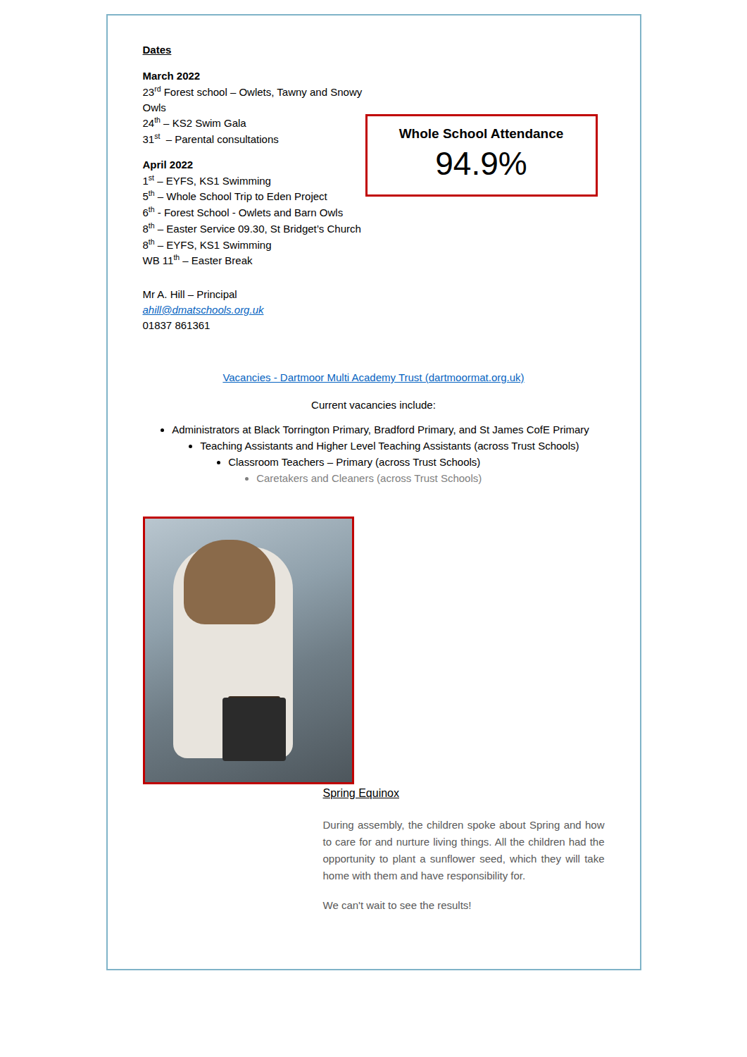Whole School Attendance
94.9%
Dates
March 2022 23rd Forest school – Owlets, Tawny and Snowy Owls
24th – KS2 Swim Gala
31st – Parental consultations April 2022 1st – EYFS, KS1 Swimming
5th – Whole School Trip to Eden Project
6th - Forest School - Owlets and Barn Owls
8th – Easter Service 09.30, St Bridget’s Church
8th – EYFS, KS1 Swimming
WB 11th – Easter Break
Mr A. Hill – Principal
ahill@dmatschools.org.uk
01837 861361
Vacancies - Dartmoor Multi Academy Trust (dartmoormat.org.uk)
Current vacancies include:
Administrators at Black Torrington Primary, Bradford Primary, and St James CofE Primary
Teaching Assistants and Higher Level Teaching Assistants (across Trust Schools)
Classroom Teachers – Primary (across Trust Schools)
Caretakers and Cleaners (across Trust Schools)
Spring Equinox
During assembly, the children spoke about Spring and how to care for and nurture living things. All the children had the opportunity to plant a sunflower seed, which they will take home with them and have responsibility for.
We can't wait to see the results!